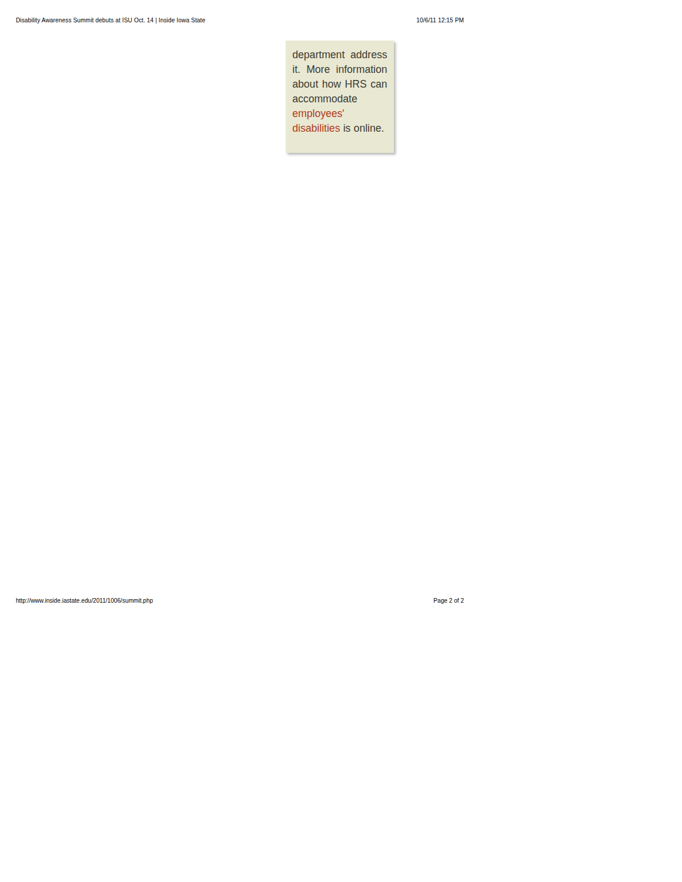Disability Awareness Summit debuts at ISU Oct. 14 | Inside Iowa State
10/6/11 12:15 PM
department address it. More information about how HRS can accommodate employees' disabilities is online.
http://www.inside.iastate.edu/2011/1006/summit.php
Page 2 of 2